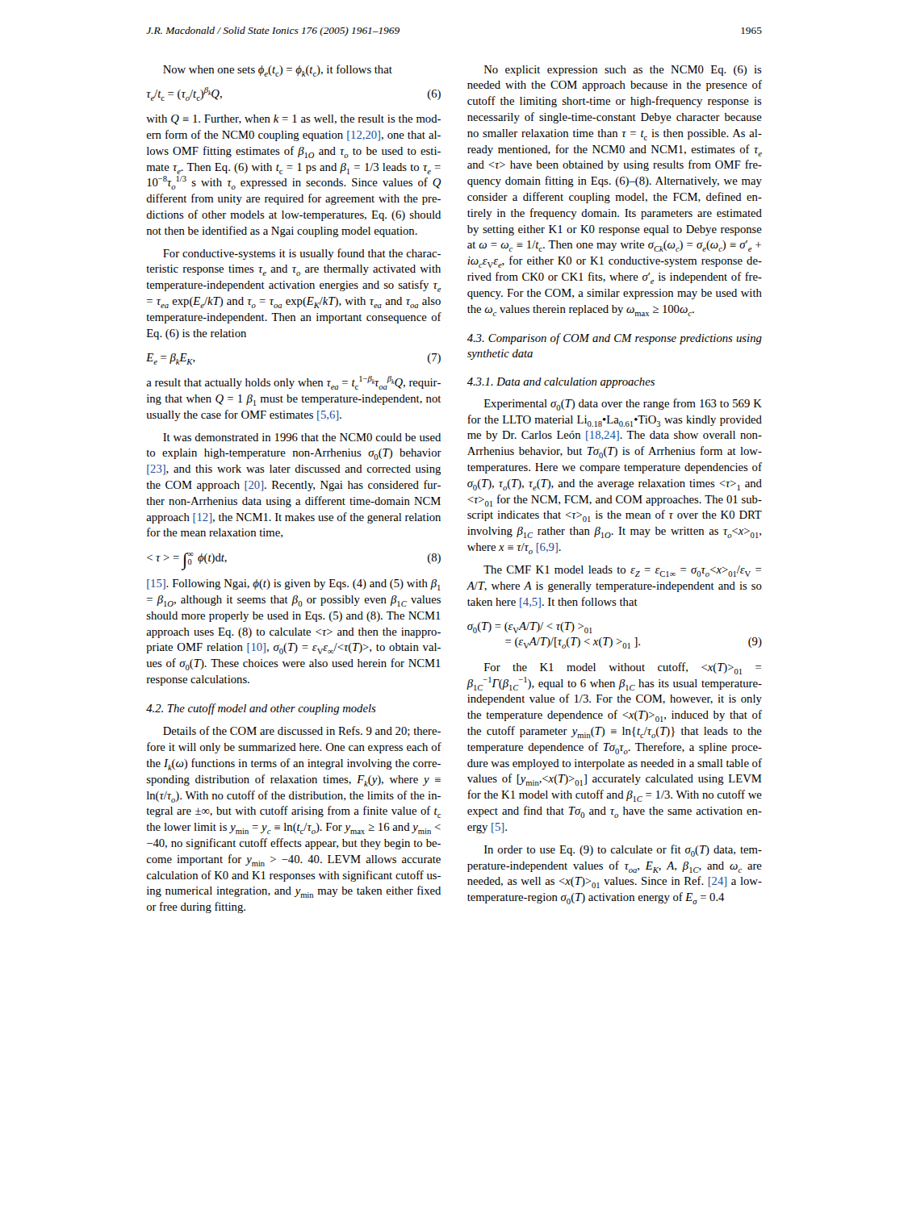J.R. Macdonald / Solid State Ionics 176 (2005) 1961–1969 1965
Now when one sets ϕe(tc) = ϕk(tc), it follows that
τe/tc = (τo/tc)βkQ, (6)
with Q ≡ 1. Further, when k = 1 as well, the result is the modern form of the NCM0 coupling equation [12,20], one that allows OMF fitting estimates of β1O and τo to be used to estimate τe. Then Eq. (6) with tc = 1 ps and β1 = 1/3 leads to τe = 10−8τo1/3 s with τo expressed in seconds. Since values of Q different from unity are required for agreement with the predictions of other models at low-temperatures, Eq. (6) should not then be identified as a Ngai coupling model equation.
For conductive-systems it is usually found that the characteristic response times τe and τo are thermally activated with temperature-independent activation energies and so satisfy τe = τea exp(Ee/kT) and τo = τoa exp(EK/kT), with τea and τoa also temperature-independent. Then an important consequence of Eq. (6) is the relation
Ee = βkEK, (7)
a result that actually holds only when τea = tc1−βkτoaβkQ, requiring that when Q = 1 β1 must be temperature-independent, not usually the case for OMF estimates [5,6].
It was demonstrated in 1996 that the NCM0 could be used to explain high-temperature non-Arrhenius σ0(T) behavior [23], and this work was later discussed and corrected using the COM approach [20]. Recently, Ngai has considered further non-Arrhenius data using a different time-domain NCM approach [12], the NCM1. It makes use of the general relation for the mean relaxation time,
< τ > = ∫∞0 ϕ(t)dt, (8)
[15]. Following Ngai, ϕ(t) is given by Eqs. (4) and (5) with β1 = β1O, although it seems that β0 or possibly even β1C values should more properly be used in Eqs. (5) and (8). The NCM1 approach uses Eq. (8) to calculate <τ> and then the inappropriate OMF relation [10], σ0(T) = εVε∞/<τ(T)>, to obtain values of σ0(T). These choices were also used herein for NCM1 response calculations.
4.2. The cutoff model and other coupling models
Details of the COM are discussed in Refs. 9 and 20; therefore it will only be summarized here. One can express each of the Ik(ω) functions in terms of an integral involving the corresponding distribution of relaxation times, Fk(y), where y ≡ ln(τ/τo). With no cutoff of the distribution, the limits of the integral are ±∞, but with cutoff arising from a finite value of tc the lower limit is ymin = yc ≡ ln(tc/τo). For ymax ≥ 16 and ymin < −40, no significant cutoff effects appear, but they begin to become important for ymin > −40. 40. LEVM allows accurate calculation of K0 and K1 responses with significant cutoff using numerical integration, and ymin may be taken either fixed or free during fitting.
No explicit expression such as the NCM0 Eq. (6) is needed with the COM approach because in the presence of cutoff the limiting short-time or high-frequency response is necessarily of single-time-constant Debye character because no smaller relaxation time than τ = tc is then possible. As already mentioned, for the NCM0 and NCM1, estimates of τe and <τ> have been obtained by using results from OMF frequency domain fitting in Eqs. (6)–(8). Alternatively, we may consider a different coupling model, the FCM, defined entirely in the frequency domain. Its parameters are estimated by setting either K1 or K0 response equal to Debye response at ω = ωc ≡ 1/tc. Then one may write σCk(ωc) = σe(ωc) ≡ σ′e + iωcεVεe, for either K0 or K1 conductive-system response derived from CK0 or CK1 fits, where σ′e is independent of frequency. For the COM, a similar expression may be used with the ωc values therein replaced by ωmax ≥ 100ωc.
4.3. Comparison of COM and CM response predictions using synthetic data
4.3.1. Data and calculation approaches
Experimental σ0(T) data over the range from 163 to 569 K for the LLTO material Li0.18•La0.61•TiO3 was kindly provided me by Dr. Carlos León [18,24]. The data show overall non-Arrhenius behavior, but Tσ0(T) is of Arrhenius form at low-temperatures. Here we compare temperature dependencies of σ0(T), τo(T), τe(T), and the average relaxation times <τ>1 and <τ>01 for the NCM, FCM, and COM approaches. The 01 subscript indicates that <τ>01 is the mean of τ over the K0 DRT involving β1C rather than β1O. It may be written as τo<x>01, where x ≡ τ/τo [6,9].
The CMF K1 model leads to εZ = εC1∞ = σ0τo<x>01/εV = A/T, where A is generally temperature-independent and is so taken here [4,5]. It then follows that
σ0(T) = (εVA/T)/ < τ(T) >01
= (εVA/T)/[τo(T) < x(T) >01 ]. (9)
For the K1 model without cutoff, <x(T)>01 = β1C−1Γ(β1C−1), equal to 6 when β1C has its usual temperature-independent value of 1/3. For the COM, however, it is only the temperature dependence of <x(T)>01, induced by that of the cutoff parameter ymin(T) ≡ ln{tc/τo(T)} that leads to the temperature dependence of Tσ0τo. Therefore, a spline procedure was employed to interpolate as needed in a small table of values of [ymin,<x(T)>01] accurately calculated using LEVM for the K1 model with cutoff and β1C = 1/3. With no cutoff we expect and find that Tσ0 and τo have the same activation energy [5].
In order to use Eq. (9) to calculate or fit σ0(T) data, temperature-independent values of τoa, EK, A, β1C, and ωc are needed, as well as <x(T)>01 values. Since in Ref. [24] a low-temperature-region σ0(T) activation energy of Eσ = 0.4